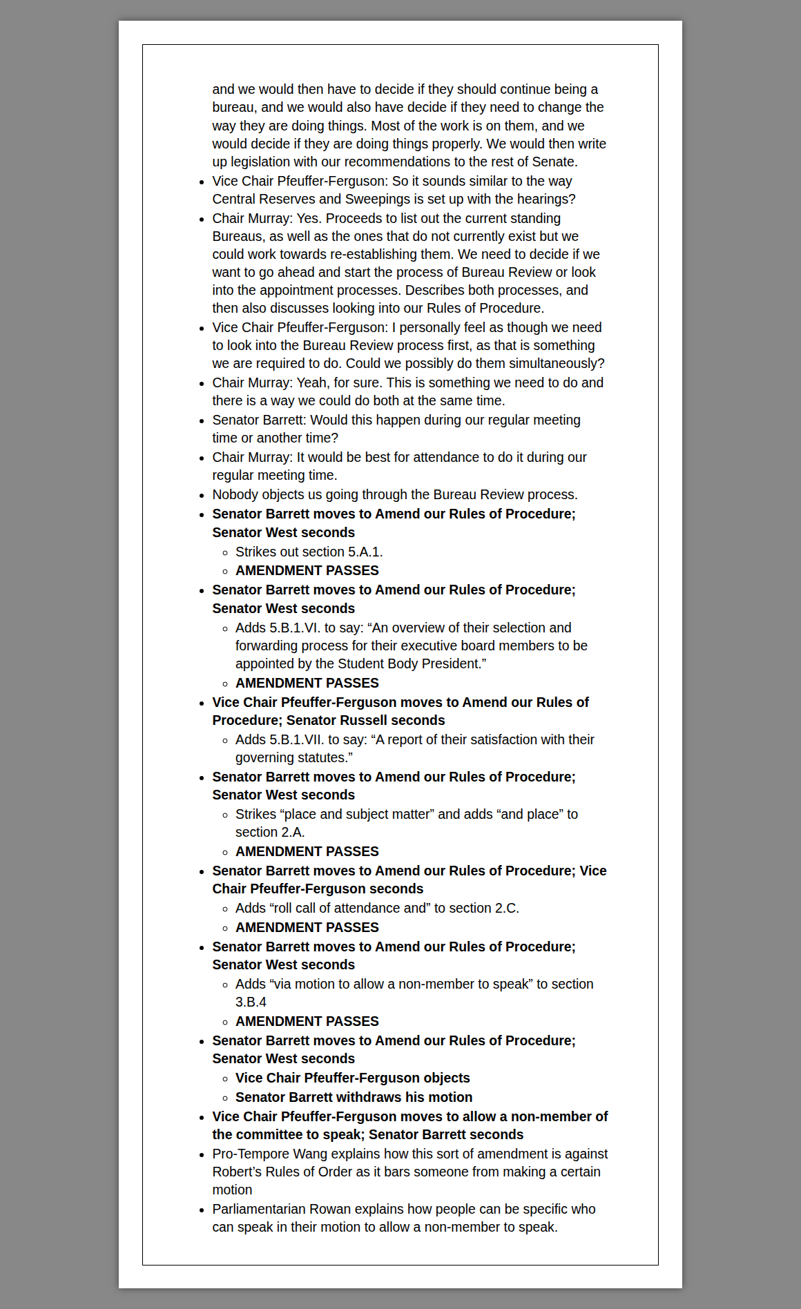and we would then have to decide if they should continue being a bureau, and we would also have decide if they need to change the way they are doing things. Most of the work is on them, and we would decide if they are doing things properly. We would then write up legislation with our recommendations to the rest of Senate.
Vice Chair Pfeuffer-Ferguson: So it sounds similar to the way Central Reserves and Sweepings is set up with the hearings?
Chair Murray: Yes. Proceeds to list out the current standing Bureaus, as well as the ones that do not currently exist but we could work towards re-establishing them. We need to decide if we want to go ahead and start the process of Bureau Review or look into the appointment processes. Describes both processes, and then also discusses looking into our Rules of Procedure.
Vice Chair Pfeuffer-Ferguson: I personally feel as though we need to look into the Bureau Review process first, as that is something we are required to do. Could we possibly do them simultaneously?
Chair Murray: Yeah, for sure. This is something we need to do and there is a way we could do both at the same time.
Senator Barrett: Would this happen during our regular meeting time or another time?
Chair Murray: It would be best for attendance to do it during our regular meeting time.
Nobody objects us going through the Bureau Review process.
Senator Barrett moves to Amend our Rules of Procedure; Senator West seconds
Strikes out section 5.A.1.
AMENDMENT PASSES
Senator Barrett moves to Amend our Rules of Procedure; Senator West seconds
Adds 5.B.1.VI. to say: “An overview of their selection and forwarding process for their executive board members to be appointed by the Student Body President.”
AMENDMENT PASSES
Vice Chair Pfeuffer-Ferguson moves to Amend our Rules of Procedure; Senator Russell seconds
Adds 5.B.1.VII. to say: “A report of their satisfaction with their governing statutes.”
Senator Barrett moves to Amend our Rules of Procedure; Senator West seconds
Strikes “place and subject matter” and adds “and place” to section 2.A.
AMENDMENT PASSES
Senator Barrett moves to Amend our Rules of Procedure; Vice Chair Pfeuffer-Ferguson seconds
Adds “roll call of attendance and” to section 2.C.
AMENDMENT PASSES
Senator Barrett moves to Amend our Rules of Procedure; Senator West seconds
Adds “via motion to allow a non-member to speak” to section 3.B.4
AMENDMENT PASSES
Senator Barrett moves to Amend our Rules of Procedure; Senator West seconds
Vice Chair Pfeuffer-Ferguson objects
Senator Barrett withdraws his motion
Vice Chair Pfeuffer-Ferguson moves to allow a non-member of the committee to speak; Senator Barrett seconds
Pro-Tempore Wang explains how this sort of amendment is against Robert’s Rules of Order as it bars someone from making a certain motion
Parliamentarian Rowan explains how people can be specific who can speak in their motion to allow a non-member to speak.